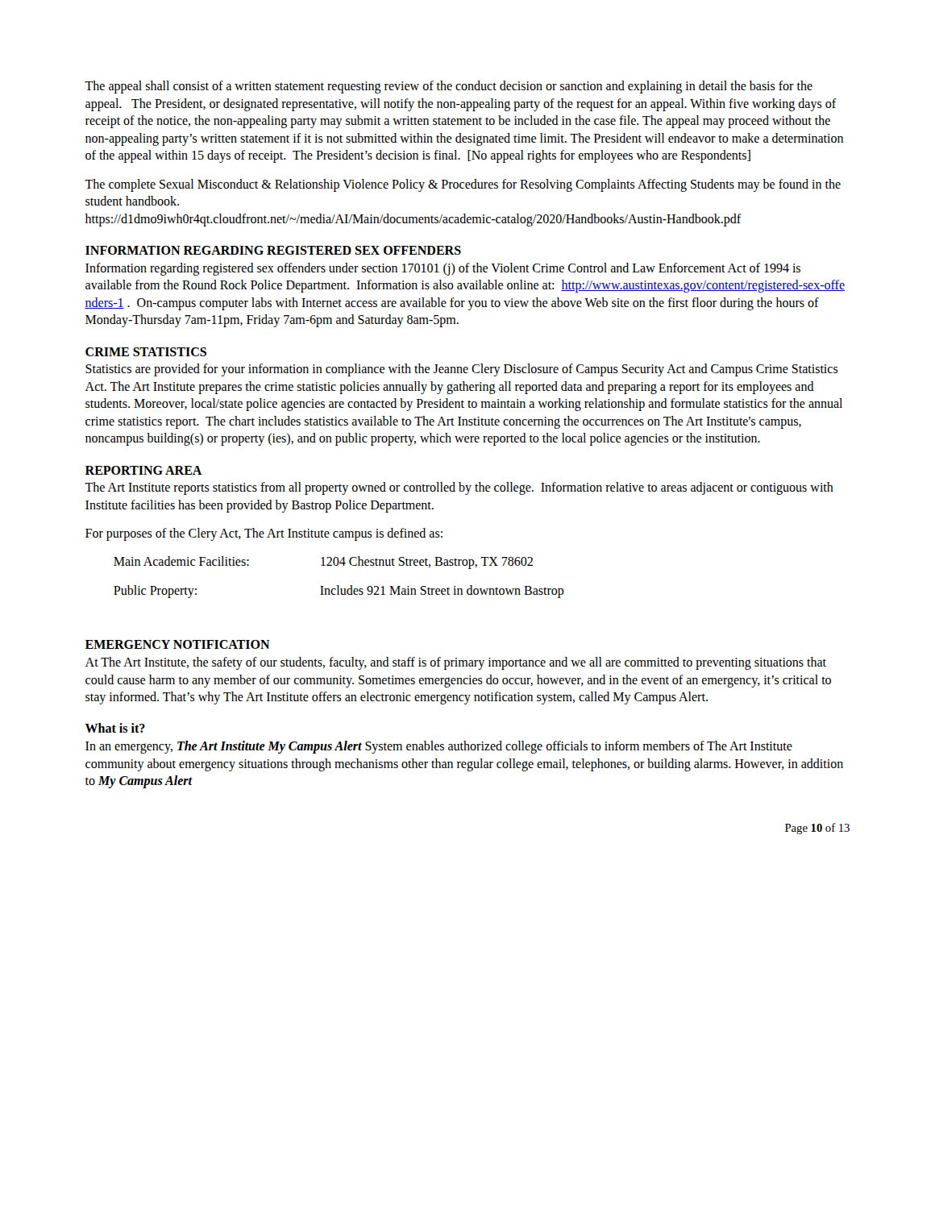The appeal shall consist of a written statement requesting review of the conduct decision or sanction and explaining in detail the basis for the appeal. The President, or designated representative, will notify the non-appealing party of the request for an appeal. Within five working days of receipt of the notice, the non-appealing party may submit a written statement to be included in the case file. The appeal may proceed without the non-appealing party’s written statement if it is not submitted within the designated time limit. The President will endeavor to make a determination of the appeal within 15 days of receipt. The President’s decision is final. [No appeal rights for employees who are Respondents]
The complete Sexual Misconduct & Relationship Violence Policy & Procedures for Resolving Complaints Affecting Students may be found in the student handbook.
https://d1dmo9iwh0r4qt.cloudfront.net/~/media/AI/Main/documents/academic-catalog/2020/Handbooks/Austin-Handbook.pdf
Information Regarding Registered Sex Offenders
Information regarding registered sex offenders under section 170101 (j) of the Violent Crime Control and Law Enforcement Act of 1994 is available from the Round Rock Police Department. Information is also available online at: http://www.austintexas.gov/content/registered-sex-offenders-1 . On-campus computer labs with Internet access are available for you to view the above Web site on the first floor during the hours of Monday-Thursday 7am-11pm, Friday 7am-6pm and Saturday 8am-5pm.
Crime Statistics
Statistics are provided for your information in compliance with the Jeanne Clery Disclosure of Campus Security Act and Campus Crime Statistics Act. The Art Institute prepares the crime statistic policies annually by gathering all reported data and preparing a report for its employees and students. Moreover, local/state police agencies are contacted by President to maintain a working relationship and formulate statistics for the annual crime statistics report. The chart includes statistics available to The Art Institute concerning the occurrences on The Art Institute's campus, noncampus building(s) or property (ies), and on public property, which were reported to the local police agencies or the institution.
Reporting Area
The Art Institute reports statistics from all property owned or controlled by the college. Information relative to areas adjacent or contiguous with Institute facilities has been provided by Bastrop Police Department.
For purposes of the Clery Act, The Art Institute campus is defined as:
Main Academic Facilities:
1204 Chestnut Street, Bastrop, TX 78602
Public Property:
Includes 921 Main Street in downtown Bastrop
Emergency Notification
At The Art Institute, the safety of our students, faculty, and staff is of primary importance and we all are committed to preventing situations that could cause harm to any member of our community. Sometimes emergencies do occur, however, and in the event of an emergency, it’s critical to stay informed. That’s why The Art Institute offers an electronic emergency notification system, called My Campus Alert.
What is it?
In an emergency, The Art Institute My Campus Alert System enables authorized college officials to inform members of The Art Institute community about emergency situations through mechanisms other than regular college email, telephones, or building alarms. However, in addition to My Campus Alert
Page 10 of 13